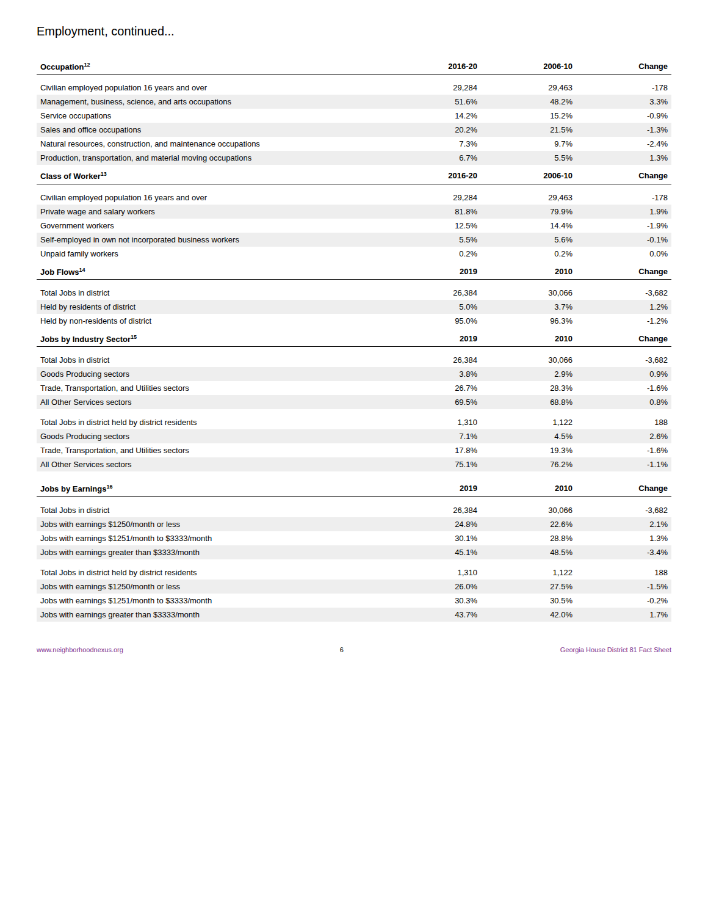Employment, continued...
| Occupation 12 | 2016-20 | 2006-10 | Change |
| Civilian employed population 16 years and over | 29,284 | 29,463 | -178 |
| Management, business, science, and arts occupations | 51.6% | 48.2% | 3.3% |
| Service occupations | 14.2% | 15.2% | -0.9% |
| Sales and office occupations | 20.2% | 21.5% | -1.3% |
| Natural resources, construction, and maintenance occupations | 7.3% | 9.7% | -2.4% |
| Production, transportation, and material moving occupations | 6.7% | 5.5% | 1.3% |
| Class of Worker 13 | 2016-20 | 2006-10 | Change |
| Civilian employed population 16 years and over | 29,284 | 29,463 | -178 |
| Private wage and salary workers | 81.8% | 79.9% | 1.9% |
| Government workers | 12.5% | 14.4% | -1.9% |
| Self-employed in own not incorporated business workers | 5.5% | 5.6% | -0.1% |
| Unpaid family workers | 0.2% | 0.2% | 0.0% |
| Job Flows 14 | 2019 | 2010 | Change |
| Total Jobs in district | 26,384 | 30,066 | -3,682 |
| Held by residents of district | 5.0% | 3.7% | 1.2% |
| Held by non-residents of district | 95.0% | 96.3% | -1.2% |
| Jobs by Industry Sector 15 | 2019 | 2010 | Change |
| Total Jobs in district | 26,384 | 30,066 | -3,682 |
| Goods Producing sectors | 3.8% | 2.9% | 0.9% |
| Trade, Transportation, and Utilities sectors | 26.7% | 28.3% | -1.6% |
| All Other Services sectors | 69.5% | 68.8% | 0.8% |
| Total Jobs in district held by district residents | 1,310 | 1,122 | 188 |
| Goods Producing sectors | 7.1% | 4.5% | 2.6% |
| Trade, Transportation, and Utilities sectors | 17.8% | 19.3% | -1.6% |
| All Other Services sectors | 75.1% | 76.2% | -1.1% |
| Jobs by Earnings 16 | 2019 | 2010 | Change |
| Total Jobs in district | 26,384 | 30,066 | -3,682 |
| Jobs with earnings $1250/month or less | 24.8% | 22.6% | 2.1% |
| Jobs with earnings $1251/month to $3333/month | 30.1% | 28.8% | 1.3% |
| Jobs with earnings greater than $3333/month | 45.1% | 48.5% | -3.4% |
| Total Jobs in district held by district residents | 1,310 | 1,122 | 188 |
| Jobs with earnings $1250/month or less | 26.0% | 27.5% | -1.5% |
| Jobs with earnings $1251/month to $3333/month | 30.3% | 30.5% | -0.2% |
| Jobs with earnings greater than $3333/month | 43.7% | 42.0% | 1.7% |
www.neighborhoodnexus.org
6
Georgia House District 81 Fact Sheet